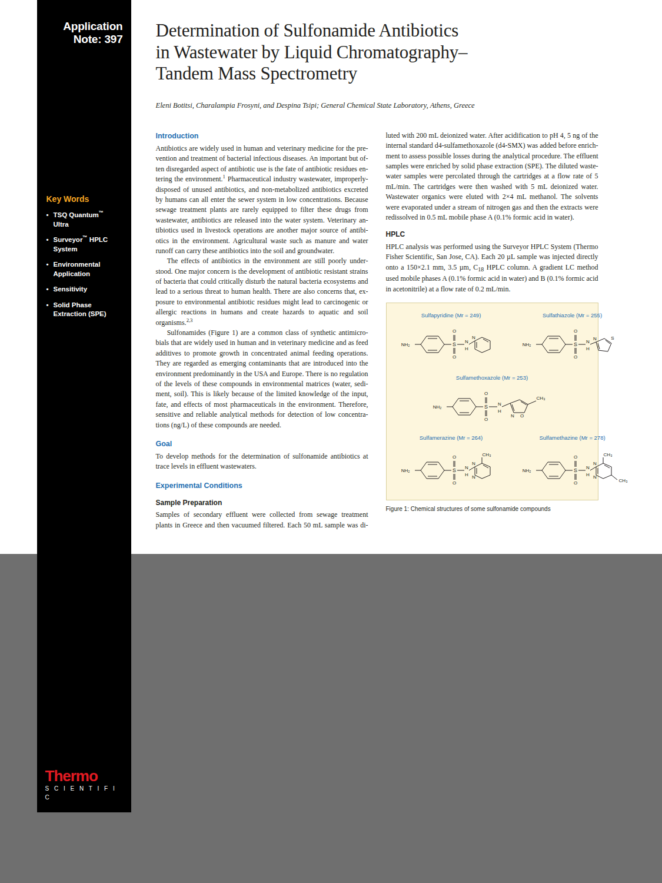Application
Note: 397
Key Words
TSQ Quantum™Ultra
Surveyor™ HPLCSystem
EnvironmentalApplication
Sensitivity
Solid PhaseExtraction (SPE)
Thermo
S C I E N T I F I C
Determination of Sulfonamide Antibiotics
in Wastewater by Liquid Chromatography–
Tandem Mass Spectrometry
Eleni Botitsi, Charalampia Frosyni, and Despina Tsipi; General Chemical State Laboratory, Athens, Greece
Introduction
Antibiotics are widely used in human and veterinary medicine for the prevention and treatment of bacterial infectious diseases. An important but often disregarded aspect of antibiotic use is the fate of antibiotic residues entering the environment.1 Pharmaceutical industry wastewater, improperly-disposed of unused antibiotics, and non-metabolized antibiotics excreted by humans can all enter the sewer system in low concentrations. Because sewage treatment plants are rarely equipped to filter these drugs from wastewater, antibiotics are released into the water system. Veterinary antibiotics used in livestock operations are another major source of antibiotics in the environment. Agricultural waste such as manure and water runoff can carry these antibiotics into the soil and groundwater.
The effects of antibiotics in the environment are still poorly understood. One major concern is the development of antibiotic resistant strains of bacteria that could critically disturb the natural bacteria ecosystems and lead to a serious threat to human health. There are also concerns that, exposure to environmental antibiotic residues might lead to carcinogenic or allergic reactions in humans and create hazards to aquatic and soil organisms.2,3
Sulfonamides (Figure 1) are a common class of synthetic antimicrobials that are widely used in human and in veterinary medicine and as feed additives to promote growth in concentrated animal feeding operations. They are regarded as emerging contaminants that are introduced into the environment predominantly in the USA and Europe. There is no regulation of the levels of these compounds in environmental matrices (water, sediment, soil). This is likely because of the limited knowledge of the input, fate, and effects of most pharmaceuticals in the environment. Therefore, sensitive and reliable analytical methods for detection of low concentrations (ng/L) of these compounds are needed.
Goal
To develop methods for the determination of sulfonamide antibiotics at trace levels in effluent wastewaters.
Experimental Conditions
Sample Preparation
Samples of secondary effluent were collected from sewage treatment plants in Greece and then vacuumed filtered. Each 50 mL sample was diluted with 200 mL deionized water. After acidification to pH 4, 5 ng of the internal standard d4-sulfamethoxazole (d4-SMX) was added before enrichment to assess possible losses during the analytical procedure. The effluent samples were enriched by solid phase extraction (SPE). The diluted wastewater samples were percolated through the cartridges at a flow rate of 5 mL/min. The cartridges were then washed with 5 mL deionized water. Wastewater organics were eluted with 2×4 mL methanol. The solvents were evaporated under a stream of nitrogen gas and then the extracts were redissolved in 0.5 mL mobile phase A (0.1% formic acid in water).
HPLC
HPLC analysis was performed using the Surveyor HPLC System (Thermo Fisher Scientific, San Jose, CA). Each 20 µL sample was injected directly onto a 150×2.1 mm, 3.5 µm, C18 HPLC column. A gradient LC method used mobile phases A (0.1% formic acid in water) and B (0.1% formic acid in acetonitrile) at a flow rate of 0.2 mL/min.
Sulfapyridine (Mr = 249)
NH₂ O O S N H N
Sulfathiazole (Mr = 255)
NH₂ O O S N H N S
Sulfamethoxazole (Mr = 253)
NH₂ O O S N H N O CH₃
Sulfamerazine (Mr = 264)
NH₂ O O S N H N N CH₃
Sulfamethazine (Mr = 278)
NH₂ O O S N H N N CH₃ CH₃
Figure 1: Chemical structures of some sulfonamide compounds